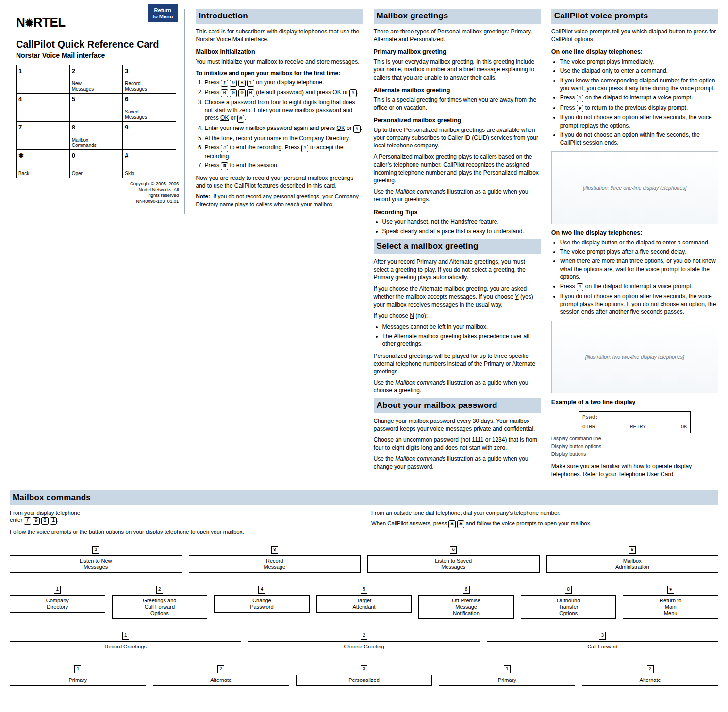Return
to Menu
N✹RTEL
CallPilot Quick Reference Card
Norstar Voice Mail interface
| 1 | 2 New Messages | 3 Record Messages |
| 4 | 5 | 6 Saved Messages |
| 7 | 8 Mailbox Commands | 9 |
| ✱ Back | 0 Oper | # Skip |
Copyright © 2005–2006
Nortel Networks, All
rights reserved
NN40090-103 01.01
Introduction
This card is for subscribers with display telephones that use the Norstar Voice Mail interface.
Mailbox initialization
You must initialize your mailbox to receive and store messages.
To initialize and open your mailbox for the first time:
Press ƒ 9 8 1 on your display telephone.
Press 0 0 0 0 (default password) and press OK or #.
Choose a password from four to eight digits long that does not start with zero. Enter your new mailbox password and press OK or #.
Enter your new mailbox password again and press OK or #.
At the tone, record your name in the Company Directory.
Press # to end the recording. Press # to accept the recording.
Press ☎ to end the session.
Now you are ready to record your personal mailbox greetings and to use the CallPilot features described in this card.
Note: If you do not record any personal greetings, your Company Directory name plays to callers who reach your mailbox.
Mailbox greetings
There are three types of Personal mailbox greetings: Primary, Alternate and Personalized.
Primary mailbox greeting
This is your everyday mailbox greeting. In this greeting include your name, mailbox number and a brief message explaining to callers that you are unable to answer their calls.
Alternate mailbox greeting
This is a special greeting for times when you are away from the office or on vacation.
Personalized mailbox greeting
Up to three Personalized mailbox greetings are available when your company subscribes to Caller ID (CLID) services from your local telephone company.
A Personalized mailbox greeting plays to callers based on the caller’s telephone number. CallPilot recognizes the assigned incoming telephone number and plays the Personalized mailbox greeting.
Use the Mailbox commands illustration as a guide when you record your greetings.
Recording Tips
Use your handset, not the Handsfree feature.
Speak clearly and at a pace that is easy to understand.
Select a mailbox greeting
After you record Primary and Alternate greetings, you must select a greeting to play. If you do not select a greeting, the Primary greeting plays automatically.
If you choose the Alternate mailbox greeting, you are asked whether the mailbox accepts messages. If you choose Y (yes) your mailbox receives messages in the usual way.
If you choose N (no):
Messages cannot be left in your mailbox.
The Alternate mailbox greeting takes precedence over all other greetings.
Personalized greetings will be played for up to three specific external telephone numbers instead of the Primary or Alternate greetings.
Use the Mailbox commands illustration as a guide when you choose a greeting.
About your mailbox password
Change your mailbox password every 30 days. Your mailbox password keeps your voice messages private and confidential.
Choose an uncommon password (not 1111 or 1234) that is from four to eight digits long and does not start with zero.
Use the Mailbox commands illustration as a guide when you change your password.
CallPilot voice prompts
CallPilot voice prompts tell you which dialpad button to press for CallPilot options.
On one line display telephones:
The voice prompt plays immediately.
Use the dialpad only to enter a command.
If you know the corresponding dialpad number for the option you want, you can press it any time during the voice prompt.
Press # on the dialpad to interrupt a voice prompt.
Press ✱ to return to the previous display prompt.
If you do not choose an option after five seconds, the voice prompt replays the options.
If you do not choose an option within five seconds, the CallPilot session ends.
[illustration: three one-line display telephones]
On two line display telephones:
Use the display button or the dialpad to enter a command.
The voice prompt plays after a five second delay.
When there are more than three options, or you do not know what the options are, wait for the voice prompt to state the options.
Press # on the dialpad to interrupt a voice prompt.
If you do not choose an option after five seconds, the voice prompt plays the options. If you do not choose an option, the session ends after another five seconds passes.
[illustration: two two-line display telephones]
Example of a two line display
Pswd:
OTHR RETRY OK
Display command line
Display button options
Display buttons
Make sure you are familiar with how to operate display telephones. Refer to your Telephone User Card.
Mailbox commands
From your display telephone
enter ƒ 9 8 1.
Follow the voice prompts or the button options on your display telephone to open your mailbox.
From an outside tone dial telephone, dial your company’s telephone number.
When CallPilot answers, press ✱ ✱ and follow the voice prompts to open your mailbox.
2
Listen to New
Messages
3
Record
Message
6
Listen to Saved
Messages
8
Mailbox
Administration
1
Company
Directory
2
Greetings and
Call Forward
Options
4
Change
Password
5
Target
Attendant
6
Off-Premise
Message
Notification
8
Outbound
Transfer
Options
✱
Return to
Main
Menu
1
Record Greetings
2
Choose Greeting
3
Call Forward
1
Primary
2
Alternate
3
Personalized
1
Primary
2
Alternate